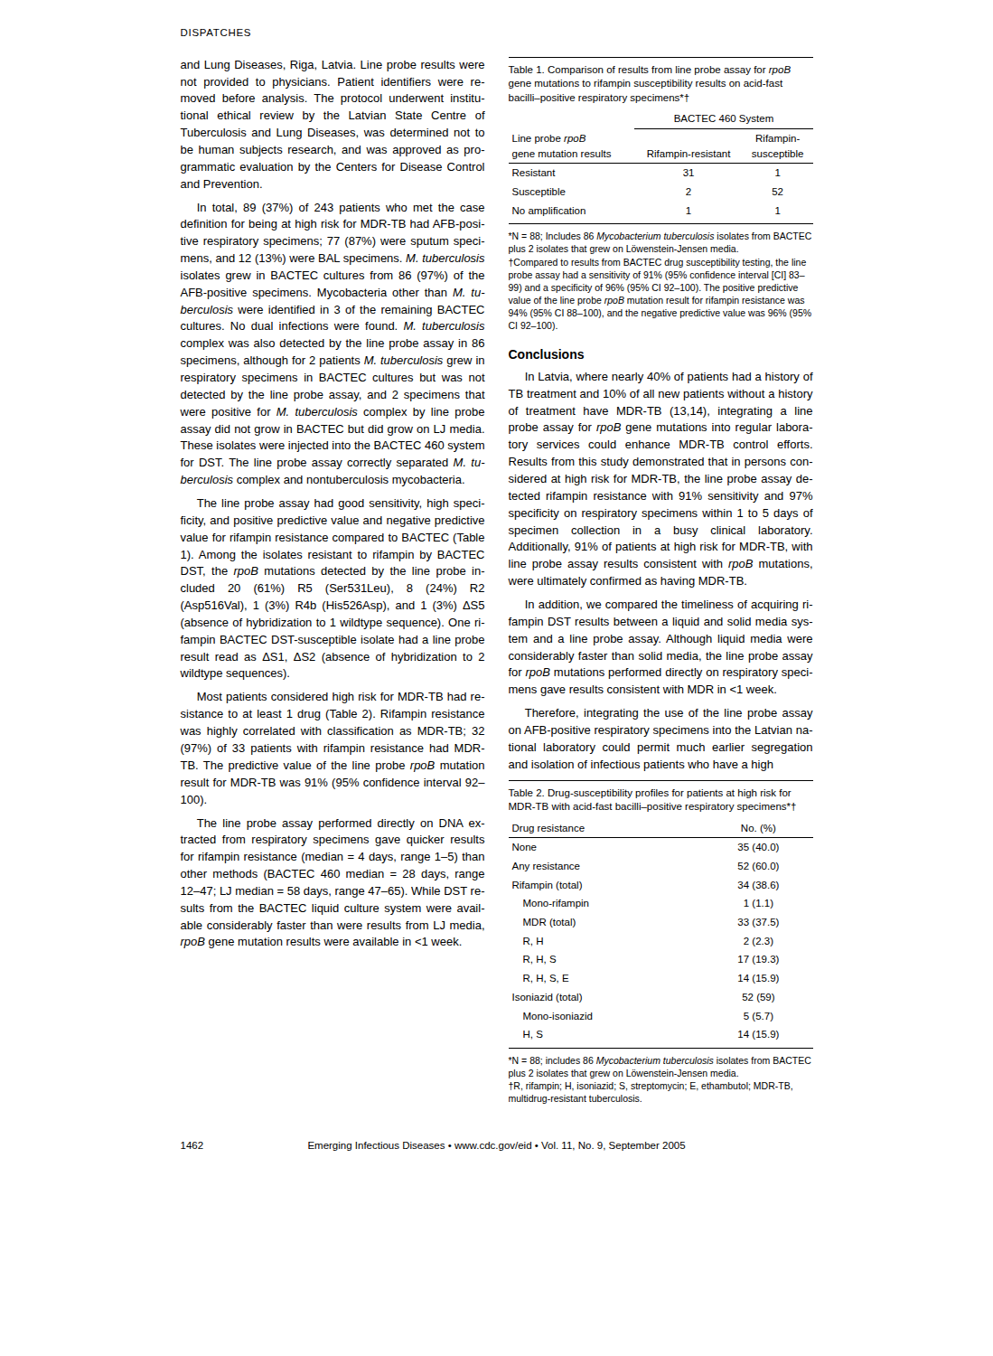DISPATCHES
and Lung Diseases, Riga, Latvia. Line probe results were not provided to physicians. Patient identifiers were removed before analysis. The protocol underwent institutional ethical review by the Latvian State Centre of Tuberculosis and Lung Diseases, was determined not to be human subjects research, and was approved as programmatic evaluation by the Centers for Disease Control and Prevention.
In total, 89 (37%) of 243 patients who met the case definition for being at high risk for MDR-TB had AFB-positive respiratory specimens; 77 (87%) were sputum specimens, and 12 (13%) were BAL specimens. M. tuberculosis isolates grew in BACTEC cultures from 86 (97%) of the AFB-positive specimens. Mycobacteria other than M. tuberculosis were identified in 3 of the remaining BACTEC cultures. No dual infections were found. M. tuberculosis complex was also detected by the line probe assay in 86 specimens, although for 2 patients M. tuberculosis grew in respiratory specimens in BACTEC cultures but was not detected by the line probe assay, and 2 specimens that were positive for M. tuberculosis complex by line probe assay did not grow in BACTEC but did grow on LJ media. These isolates were injected into the BACTEC 460 system for DST. The line probe assay correctly separated M. tuberculosis complex and nontuberculosis mycobacteria.
The line probe assay had good sensitivity, high specificity, and positive predictive value and negative predictive value for rifampin resistance compared to BACTEC (Table 1). Among the isolates resistant to rifampin by BACTEC DST, the rpoB mutations detected by the line probe included 20 (61%) R5 (Ser531Leu), 8 (24%) R2 (Asp516Val), 1 (3%) R4b (His526Asp), and 1 (3%) ΔS5 (absence of hybridization to 1 wildtype sequence). One rifampin BACTEC DST-susceptible isolate had a line probe result read as ΔS1, ΔS2 (absence of hybridization to 2 wildtype sequences).
Most patients considered high risk for MDR-TB had resistance to at least 1 drug (Table 2). Rifampin resistance was highly correlated with classification as MDR-TB; 32 (97%) of 33 patients with rifampin resistance had MDR-TB. The predictive value of the line probe rpoB mutation result for MDR-TB was 91% (95% confidence interval 92–100).
The line probe assay performed directly on DNA extracted from respiratory specimens gave quicker results for rifampin resistance (median = 4 days, range 1–5) than other methods (BACTEC 460 median = 28 days, range 12–47; LJ median = 58 days, range 47–65). While DST results from the BACTEC liquid culture system were available considerably faster than were results from LJ media, rpoB gene mutation results were available in <1 week.
Table 1. Comparison of results from line probe assay for rpoB gene mutations to rifampin susceptibility results on acid-fast bacilli–positive respiratory specimens*†
| | BACTEC 460 System |
| Line probe rpoB gene mutation results | Rifampin-resistant | Rifampin- susceptible |
| Resistant | 31 | 1 |
| Susceptible | 2 | 52 |
| No amplification | 1 | 1 |
*N = 88; Includes 86 Mycobacterium tuberculosis isolates from BACTEC plus 2 isolates that grew on Löwenstein-Jensen media.
†Compared to results from BACTEC drug susceptibility testing, the line probe assay had a sensitivity of 91% (95% confidence interval [CI] 83–99) and a specificity of 96% (95% CI 92–100). The positive predictive value of the line probe rpoB mutation result for rifampin resistance was 94% (95% CI 88–100), and the negative predictive value was 96% (95% CI 92–100).
Conclusions
In Latvia, where nearly 40% of patients had a history of TB treatment and 10% of all new patients without a history of treatment have MDR-TB (13,14), integrating a line probe assay for rpoB gene mutations into regular laboratory services could enhance MDR-TB control efforts. Results from this study demonstrated that in persons considered at high risk for MDR-TB, the line probe assay detected rifampin resistance with 91% sensitivity and 97% specificity on respiratory specimens within 1 to 5 days of specimen collection in a busy clinical laboratory. Additionally, 91% of patients at high risk for MDR-TB, with line probe assay results consistent with rpoB mutations, were ultimately confirmed as having MDR-TB.
In addition, we compared the timeliness of acquiring rifampin DST results between a liquid and solid media system and a line probe assay. Although liquid media were considerably faster than solid media, the line probe assay for rpoB mutations performed directly on respiratory specimens gave results consistent with MDR in <1 week.
Therefore, integrating the use of the line probe assay on AFB-positive respiratory specimens into the Latvian national laboratory could permit much earlier segregation and isolation of infectious patients who have a high
Table 2. Drug-susceptibility profiles for patients at high risk for MDR-TB with acid-fast bacilli–positive respiratory specimens*†
| Drug resistance | No. (%) |
| --- | --- |
| None | 35 (40.0) |
| Any resistance | 52 (60.0) |
| Rifampin (total) | 34 (38.6) |
| Mono-rifampin | 1 (1.1) |
| MDR (total) | 33 (37.5) |
| R, H | 2 (2.3) |
| R, H, S | 17 (19.3) |
| R, H, S, E | 14 (15.9) |
| Isoniazid (total) | 52 (59) |
| Mono-isoniazid | 5 (5.7) |
| H, S | 14 (15.9) |
*N = 88; includes 86 Mycobacterium tuberculosis isolates from BACTEC plus 2 isolates that grew on Löwenstein-Jensen media.
†R, rifampin; H, isoniazid; S, streptomycin; E, ethambutol; MDR-TB, multidrug-resistant tuberculosis.
1462
Emerging Infectious Diseases • www.cdc.gov/eid • Vol. 11, No. 9, September 2005